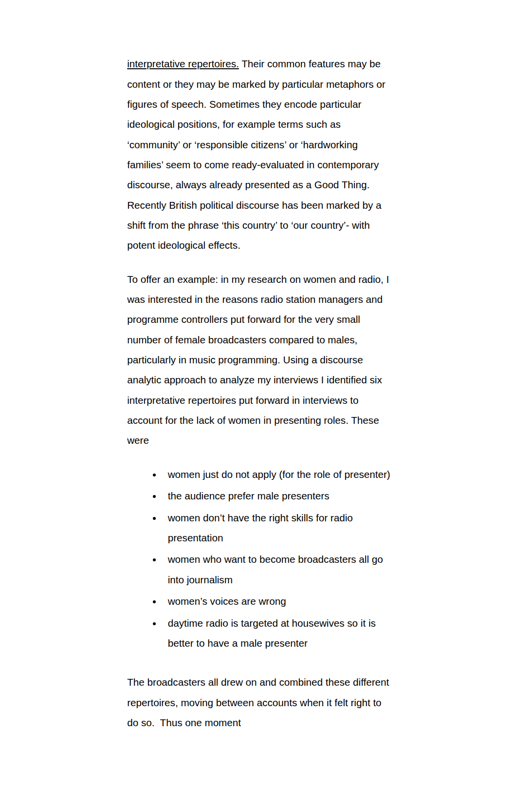interpretative repertoires. Their common features may be content or they may be marked by particular metaphors or figures of speech. Sometimes they encode particular ideological positions, for example terms such as ‘community’ or ‘responsible citizens’ or ‘hardworking families’ seem to come ready-evaluated in contemporary discourse, always already presented as a Good Thing. Recently British political discourse has been marked by a shift from the phrase ‘this country’ to ‘our country’- with potent ideological effects.
To offer an example: in my research on women and radio, I was interested in the reasons radio station managers and programme controllers put forward for the very small number of female broadcasters compared to males, particularly in music programming. Using a discourse analytic approach to analyze my interviews I identified six interpretative repertoires put forward in interviews to account for the lack of women in presenting roles. These were
women just do not apply (for the role of presenter)
the audience prefer male presenters
women don’t have the right skills for radio presentation
women who want to become broadcasters all go into journalism
women’s voices are wrong
daytime radio is targeted at housewives so it is better to have a male presenter
The broadcasters all drew on and combined these different repertoires, moving between accounts when it felt right to do so. Thus one moment